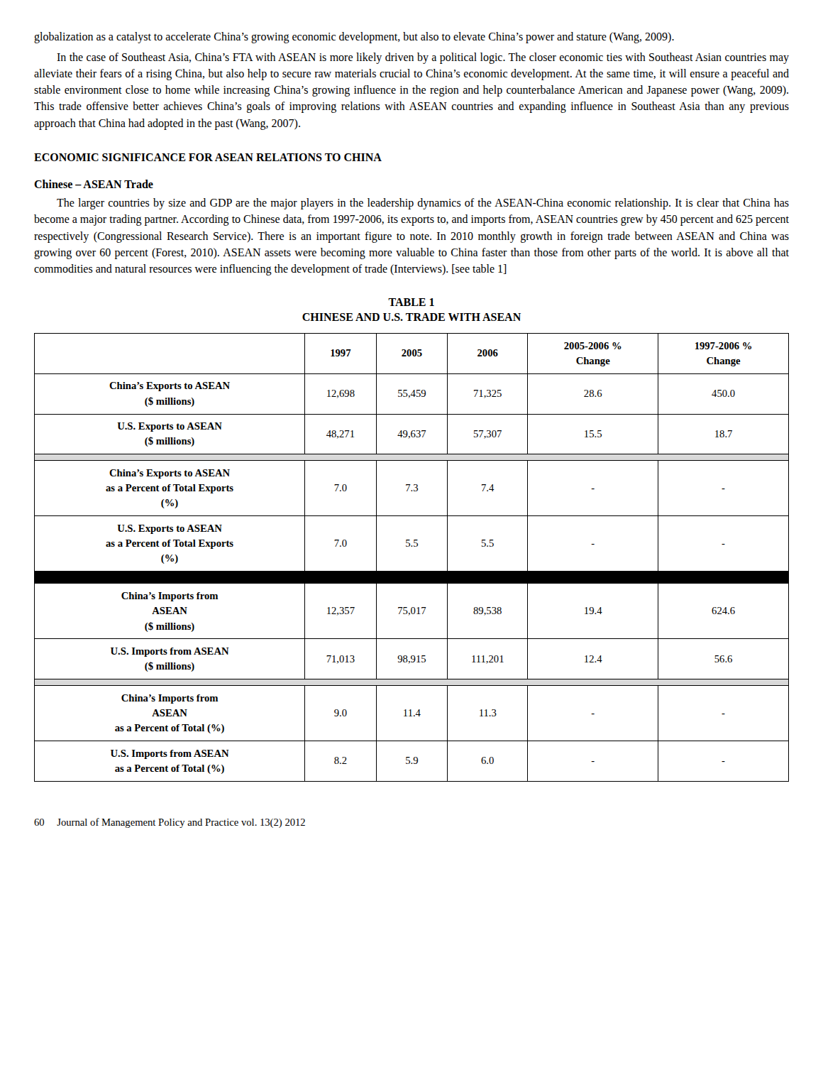globalization as a catalyst to accelerate China’s growing economic development, but also to elevate China’s power and stature (Wang, 2009).
In the case of Southeast Asia, China’s FTA with ASEAN is more likely driven by a political logic. The closer economic ties with Southeast Asian countries may alleviate their fears of a rising China, but also help to secure raw materials crucial to China’s economic development. At the same time, it will ensure a peaceful and stable environment close to home while increasing China’s growing influence in the region and help counterbalance American and Japanese power (Wang, 2009). This trade offensive better achieves China’s goals of improving relations with ASEAN countries and expanding influence in Southeast Asia than any previous approach that China had adopted in the past (Wang, 2007).
Economic Significance for ASEAN Relations to China
Chinese – ASEAN Trade
The larger countries by size and GDP are the major players in the leadership dynamics of the ASEAN-China economic relationship. It is clear that China has become a major trading partner. According to Chinese data, from 1997-2006, its exports to, and imports from, ASEAN countries grew by 450 percent and 625 percent respectively (Congressional Research Service). There is an important figure to note. In 2010 monthly growth in foreign trade between ASEAN and China was growing over 60 percent (Forest, 2010). ASEAN assets were becoming more valuable to China faster than those from other parts of the world. It is above all that commodities and natural resources were influencing the development of trade (Interviews). [see table 1]
TABLE 1
CHINESE AND U.S. TRADE WITH ASEAN
| | 1997 | 2005 | 2006 | 2005-2006 % Change | 1997-2006 % Change |
| China’s Exports to ASEAN ($ millions) | 12,698 | 55,459 | 71,325 | 28.6 | 450.0 |
| U.S. Exports to ASEAN ($ millions) | 48,271 | 49,637 | 57,307 | 15.5 | 18.7 |
| China’s Exports to ASEAN as a Percent of Total Exports (%) | 7.0 | 7.3 | 7.4 | - | - |
| U.S. Exports to ASEAN as a Percent of Total Exports (%) | 7.0 | 5.5 | 5.5 | - | - |
| China’s Imports from ASEAN ($ millions) | 12,357 | 75,017 | 89,538 | 19.4 | 624.6 |
| U.S. Imports from ASEAN ($ millions) | 71,013 | 98,915 | 111,201 | 12.4 | 56.6 |
| China’s Imports from ASEAN as a Percent of Total (%) | 9.0 | 11.4 | 11.3 | - | - |
| U.S. Imports from ASEAN as a Percent of Total (%) | 8.2 | 5.9 | 6.0 | - | - |
60 Journal of Management Policy and Practice vol. 13(2) 2012